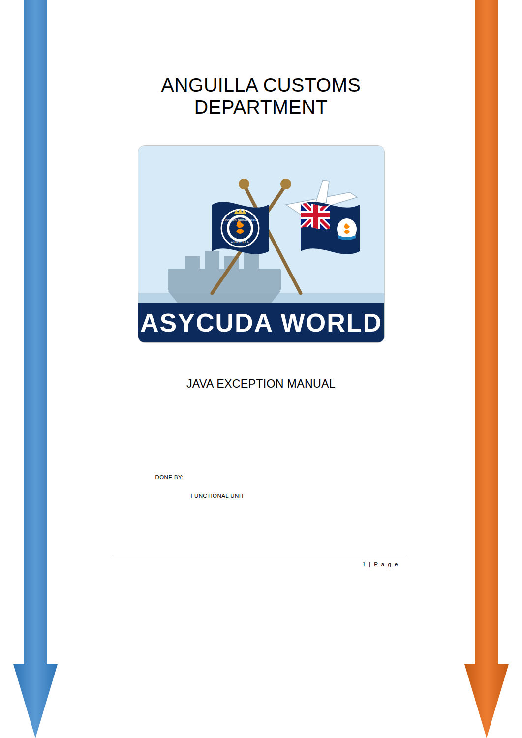ANGUILLA CUSTOMS DEPARTMENT
CUSTOMS DEPARTMENT ANGUILLA ASYCUDA WORLD
JAVA EXCEPTION MANUAL
DONE BY:
FUNCTIONAL UNIT
1 | P a g e